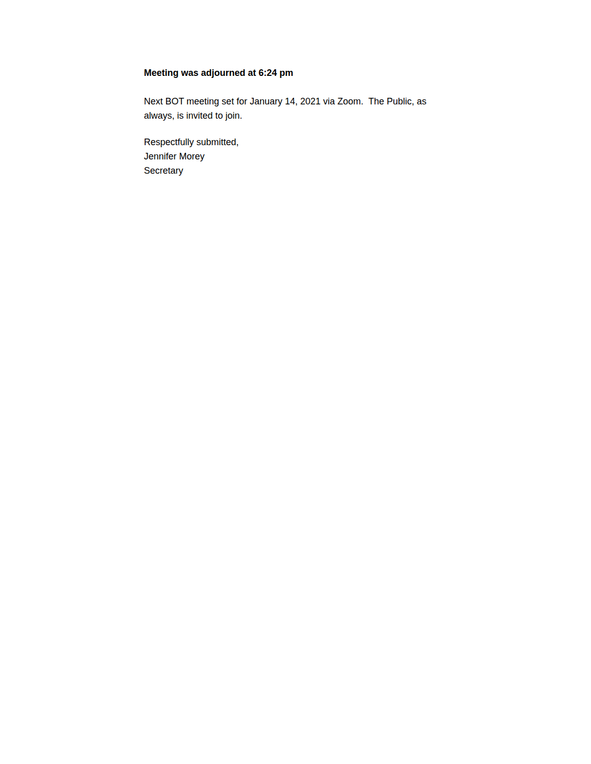Meeting was adjourned at 6:24 pm
Next BOT meeting set for January 14, 2021 via Zoom. The Public, as always, is invited to join.
Respectfully submitted, Jennifer Morey Secretary